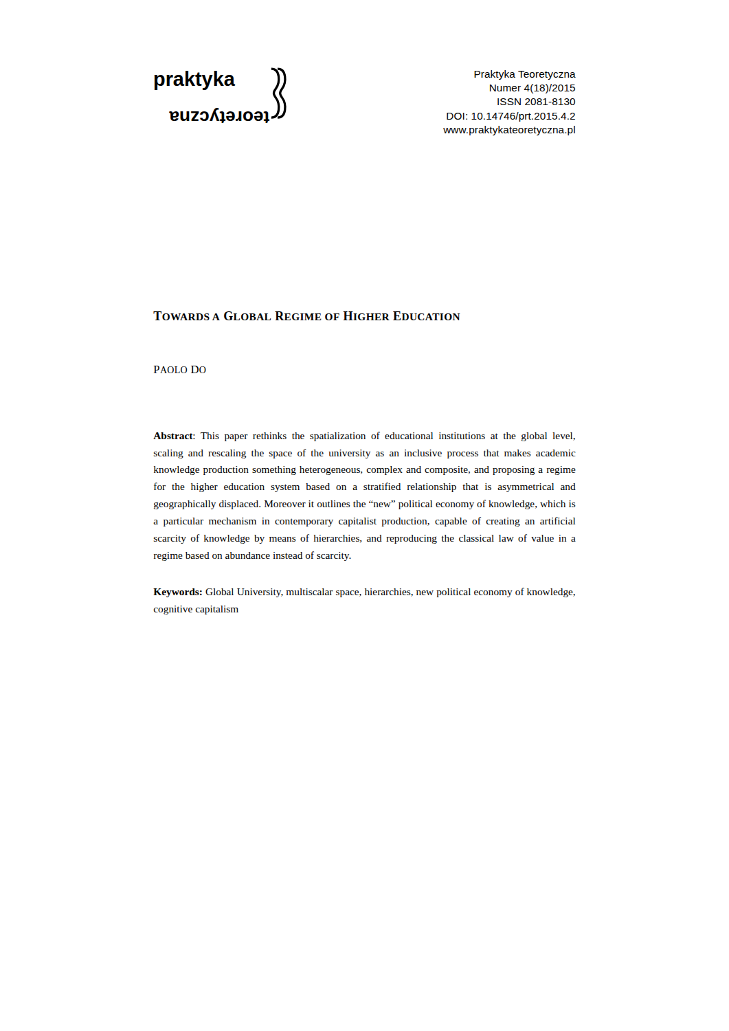praktyka teoretyczna
Praktyka Teoretyczna
Numer 4(18)/2015
ISSN 2081-8130
DOI: 10.14746/prt.2015.4.2
www.praktykateoretyczna.pl
TOWARDS A GLOBAL REGIME OF HIGHER EDUCATION
PAOLO DO
Abstract: This paper rethinks the spatialization of educational institutions at the global level, scaling and rescaling the space of the university as an inclusive process that makes academic knowledge production something heterogeneous, complex and composite, and proposing a regime for the higher education system based on a stratified relationship that is asymmetrical and geographically displaced. Moreover it outlines the “new” political economy of knowledge, which is a particular mechanism in contemporary capitalist production, capable of creating an artificial scarcity of knowledge by means of hierarchies, and reproducing the classical law of value in a regime based on abundance instead of scarcity.
Keywords: Global University, multiscalar space, hierarchies, new political economy of knowledge, cognitive capitalism